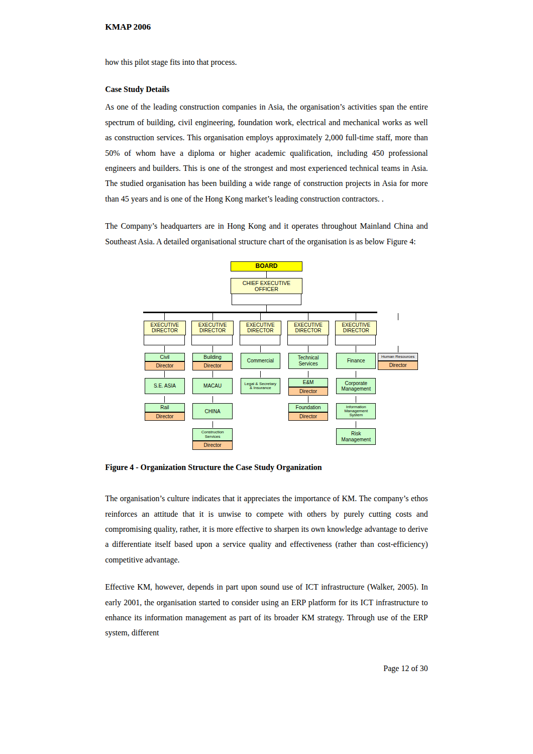KMAP 2006
how this pilot stage fits into that process.
Case Study Details
As one of the leading construction companies in Asia, the organisation’s activities span the entire spectrum of building, civil engineering, foundation work, electrical and mechanical works as well as construction services. This organisation employs approximately 2,000 full-time staff, more than 50% of whom have a diploma or higher academic qualification, including 450 professional engineers and builders. This is one of the strongest and most experienced technical teams in Asia. The studied organisation has been building a wide range of construction projects in Asia for more than 45 years and is one of the Hong Kong market’s leading construction contractors. .
The Company’s headquarters are in Hong Kong and it operates throughout Mainland China and Southeast Asia. A detailed organisational structure chart of the organisation is as below Figure 4:
BOARD
CHIEF EXECUTIVE
OFFICER
| | EXECUTIVE DIRECTOR | | EXECUTIVE DIRECTOR | | EXECUTIVE DIRECTOR | | EXECUTIVE DIRECTOR | | EXECUTIVE DIRECTOR | |
| | Civil Director | | Building Director | | Commercial | | Technical Services | | Finance | Human Resources Director |
| | S.E. ASIA | | MACAU | | Legal & Secretary & Insurance | | E&M Director | | Corporate Management | |
| | Rail Director | | CHINA | | | | Foundation Director | | Information Management System | |
| | | | Construction Services Director | | | | | | Risk Management | |
Figure 4 - Organization Structure the Case Study Organization
The organisation’s culture indicates that it appreciates the importance of KM. The company’s ethos reinforces an attitude that it is unwise to compete with others by purely cutting costs and compromising quality, rather, it is more effective to sharpen its own knowledge advantage to derive a differentiate itself based upon a service quality and effectiveness (rather than cost-efficiency) competitive advantage.
Effective KM, however, depends in part upon sound use of ICT infrastructure (Walker, 2005). In early 2001, the organisation started to consider using an ERP platform for its ICT infrastructure to enhance its information management as part of its broader KM strategy. Through use of the ERP system, different
Page 12 of 30